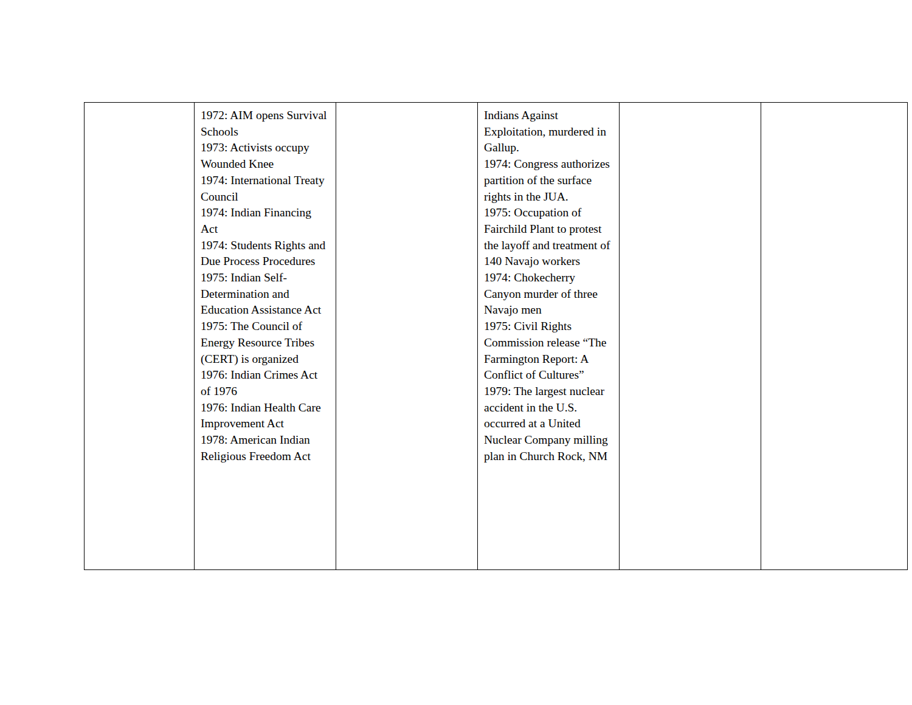| | 1972: AIM opens Survival Schools 1973: Activists occupy Wounded Knee 1974: International Treaty Council 1974: Indian Financing Act 1974: Students Rights and Due Process Procedures 1975: Indian Self-Determination and Education Assistance Act 1975: The Council of Energy Resource Tribes (CERT) is organized 1976: Indian Crimes Act of 1976 1976: Indian Health Care Improvement Act 1978: American Indian Religious Freedom Act | | Indians Against Exploitation, murdered in Gallup. 1974: Congress authorizes partition of the surface rights in the JUA. 1975: Occupation of Fairchild Plant to protest the layoff and treatment of 140 Navajo workers 1974: Chokecherry Canyon murder of three Navajo men 1975: Civil Rights Commission release “The Farmington Report: A Conflict of Cultures” 1979: The largest nuclear accident in the U.S. occurred at a United Nuclear Company milling plan in Church Rock, NM | | |